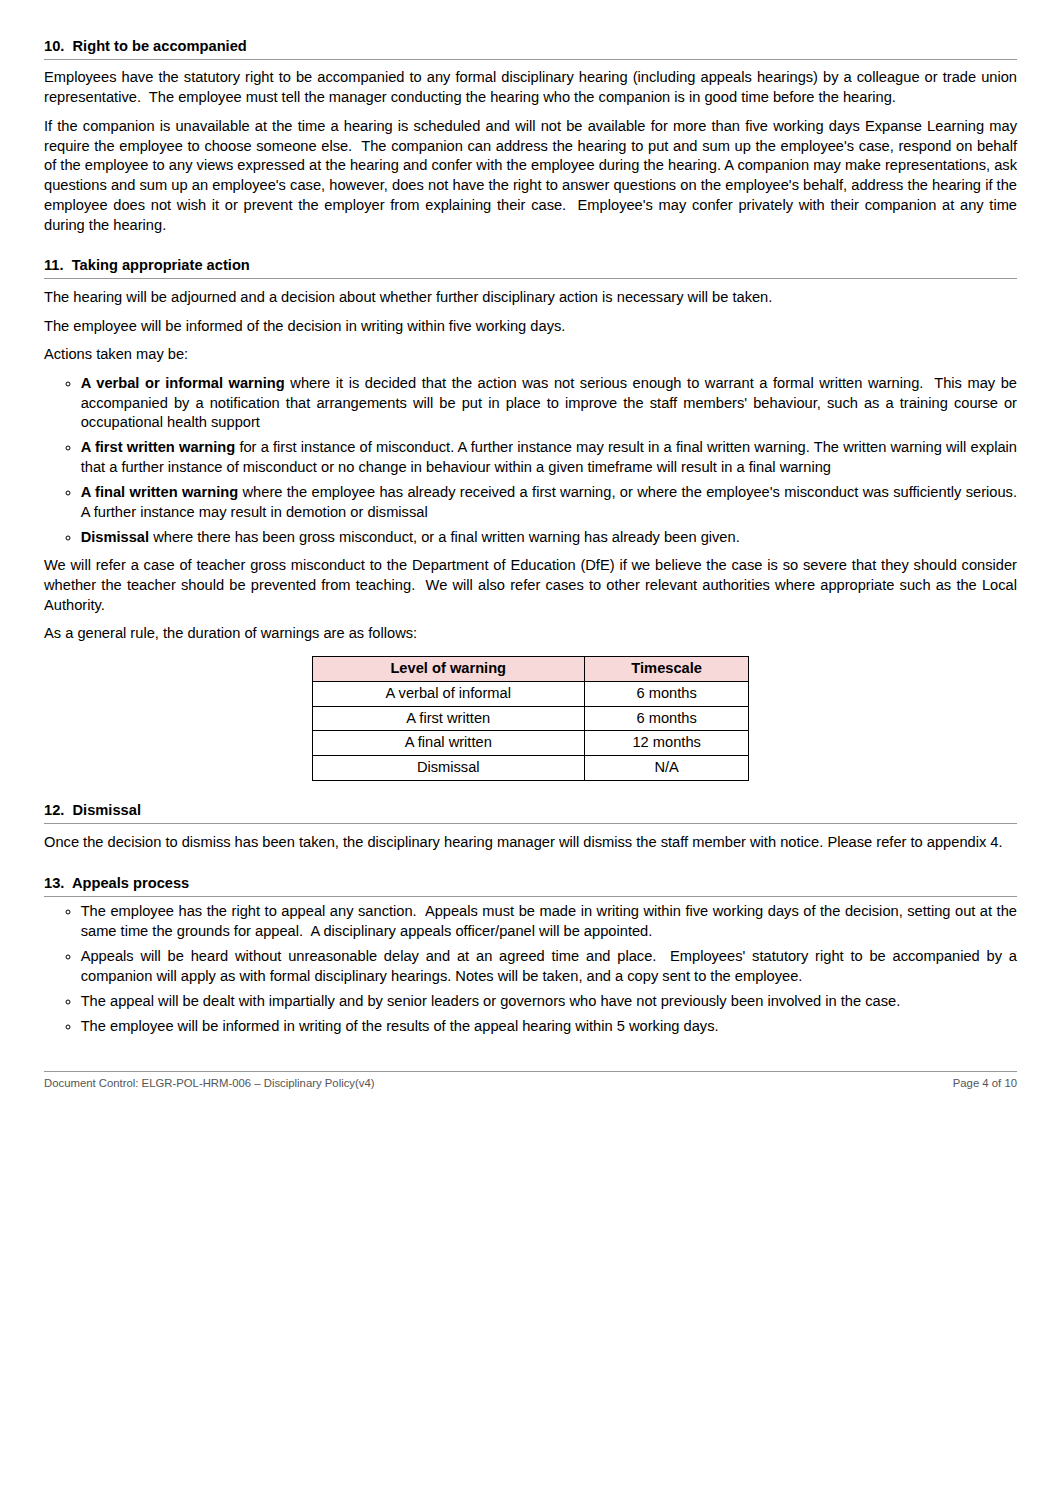10. Right to be accompanied
Employees have the statutory right to be accompanied to any formal disciplinary hearing (including appeals hearings) by a colleague or trade union representative. The employee must tell the manager conducting the hearing who the companion is in good time before the hearing.
If the companion is unavailable at the time a hearing is scheduled and will not be available for more than five working days Expanse Learning may require the employee to choose someone else. The companion can address the hearing to put and sum up the employee's case, respond on behalf of the employee to any views expressed at the hearing and confer with the employee during the hearing. A companion may make representations, ask questions and sum up an employee's case, however, does not have the right to answer questions on the employee's behalf, address the hearing if the employee does not wish it or prevent the employer from explaining their case. Employee's may confer privately with their companion at any time during the hearing.
11. Taking appropriate action
The hearing will be adjourned and a decision about whether further disciplinary action is necessary will be taken.
The employee will be informed of the decision in writing within five working days.
Actions taken may be:
A verbal or informal warning where it is decided that the action was not serious enough to warrant a formal written warning. This may be accompanied by a notification that arrangements will be put in place to improve the staff members' behaviour, such as a training course or occupational health support
A first written warning for a first instance of misconduct. A further instance may result in a final written warning. The written warning will explain that a further instance of misconduct or no change in behaviour within a given timeframe will result in a final warning
A final written warning where the employee has already received a first warning, or where the employee's misconduct was sufficiently serious. A further instance may result in demotion or dismissal
Dismissal where there has been gross misconduct, or a final written warning has already been given.
We will refer a case of teacher gross misconduct to the Department of Education (DfE) if we believe the case is so severe that they should consider whether the teacher should be prevented from teaching. We will also refer cases to other relevant authorities where appropriate such as the Local Authority.
As a general rule, the duration of warnings are as follows:
| Level of warning | Timescale |
| --- | --- |
| A verbal of informal | 6 months |
| A first written | 6 months |
| A final written | 12 months |
| Dismissal | N/A |
12. Dismissal
Once the decision to dismiss has been taken, the disciplinary hearing manager will dismiss the staff member with notice. Please refer to appendix 4.
13. Appeals process
The employee has the right to appeal any sanction. Appeals must be made in writing within five working days of the decision, setting out at the same time the grounds for appeal. A disciplinary appeals officer/panel will be appointed.
Appeals will be heard without unreasonable delay and at an agreed time and place. Employees' statutory right to be accompanied by a companion will apply as with formal disciplinary hearings. Notes will be taken, and a copy sent to the employee.
The appeal will be dealt with impartially and by senior leaders or governors who have not previously been involved in the case.
The employee will be informed in writing of the results of the appeal hearing within 5 working days.
Document Control: ELGR-POL-HRM-006 – Disciplinary Policy(v4) Page 4 of 10